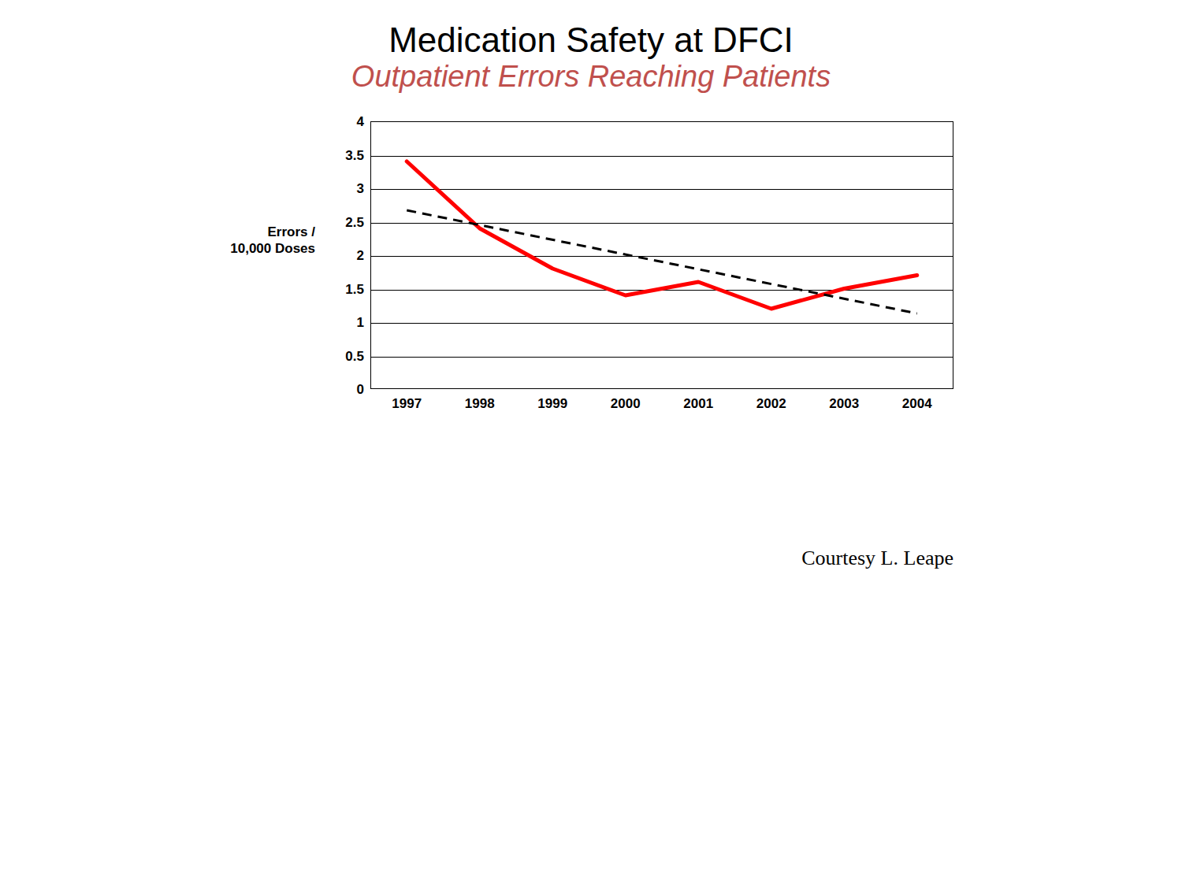Medication Safety at DFCI
Outpatient Errors Reaching Patients
Errors /
10,000 Doses
4 3.5 3 2.5 2 1.5 1 0.5 0
1997 1998 1999 2000 2001 2002 2003 2004
Courtesy L. Leape